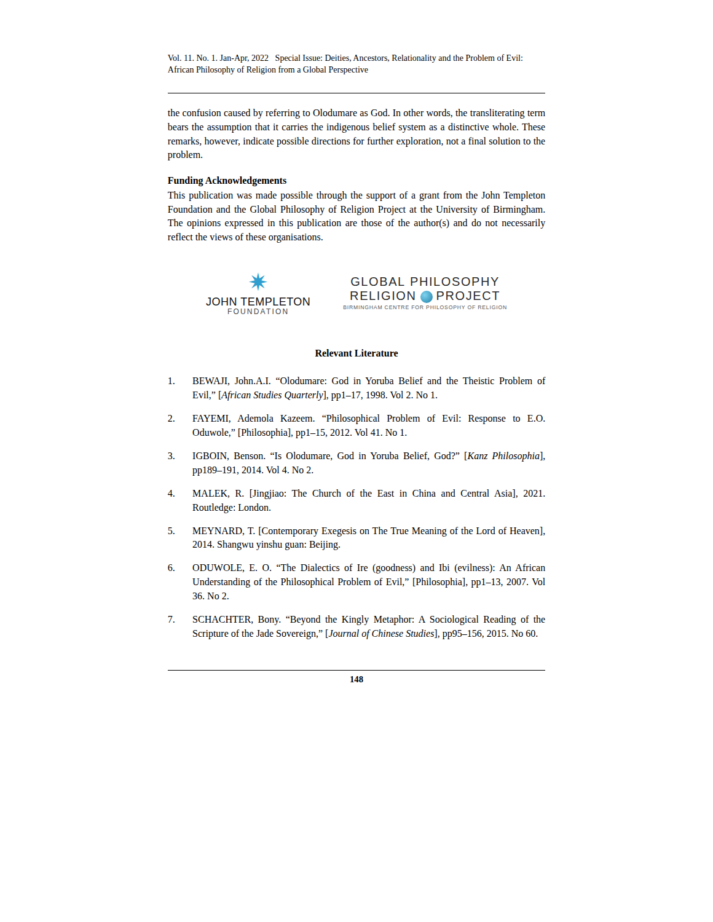Vol. 11. No. 1. Jan-Apr, 2022 Special Issue: Deities, Ancestors, Relationality and the Problem of Evil: African Philosophy of Religion from a Global Perspective
the confusion caused by referring to Olodumare as God. In other words, the transliterating term bears the assumption that it carries the indigenous belief system as a distinctive whole. These remarks, however, indicate possible directions for further exploration, not a final solution to the problem.
Funding Acknowledgements
This publication was made possible through the support of a grant from the John Templeton Foundation and the Global Philosophy of Religion Project at the University of Birmingham. The opinions expressed in this publication are those of the author(s) and do not necessarily reflect the views of these organisations.
✷
JOHN TEMPLETON
FOUNDATION
GLOBAL PHILOSOPHY
RELIGION PROJECT
BIRMINGHAM CENTRE FOR PHILOSOPHY OF RELIGION
Relevant Literature
BEWAJI, John.A.I. “Olodumare: God in Yoruba Belief and the Theistic Problem of Evil,” [African Studies Quarterly], pp1–17, 1998. Vol 2. No 1.
FAYEMI, Ademola Kazeem. “Philosophical Problem of Evil: Response to E.O. Oduwole,” [Philosophia], pp1–15, 2012. Vol 41. No 1.
IGBOIN, Benson. “Is Olodumare, God in Yoruba Belief, God?” [Kanz Philosophia], pp189–191, 2014. Vol 4. No 2.
MALEK, R. [Jingjiao: The Church of the East in China and Central Asia], 2021. Routledge: London.
MEYNARD, T. [Contemporary Exegesis on The True Meaning of the Lord of Heaven], 2014. Shangwu yinshu guan: Beijing.
ODUWOLE, E. O. “The Dialectics of Ire (goodness) and Ibi (evilness): An African Understanding of the Philosophical Problem of Evil,” [Philosophia], pp1–13, 2007. Vol 36. No 2.
SCHACHTER, Bony. “Beyond the Kingly Metaphor: A Sociological Reading of the Scripture of the Jade Sovereign,” [Journal of Chinese Studies], pp95–156, 2015. No 60.
148